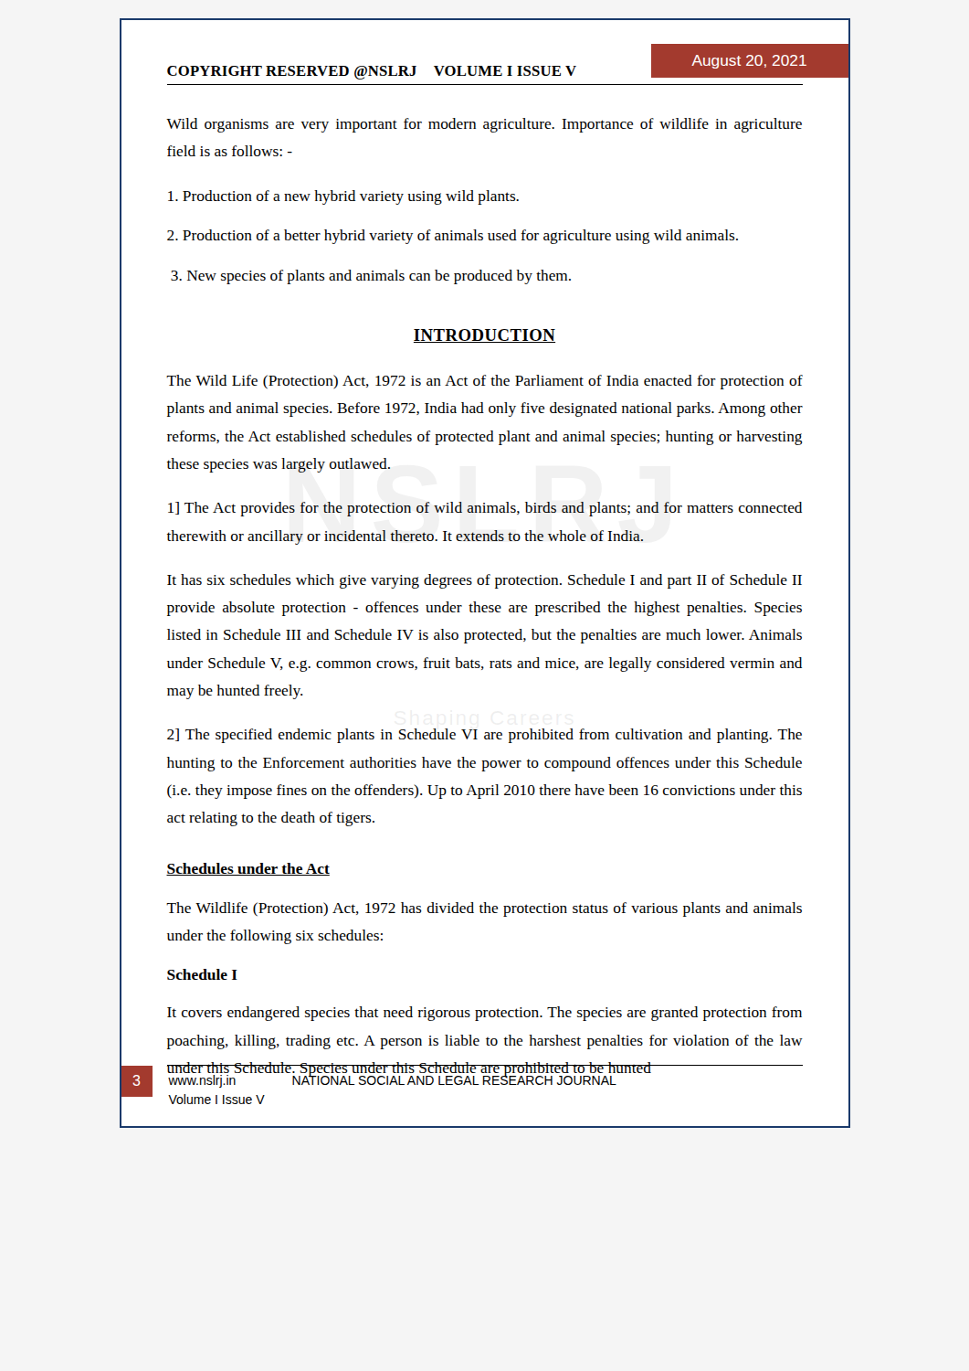COPYRIGHT RESERVED @NSLRJVOLUME I ISSUE V
August 20, 2021
NSLRJ
Shaping Careers
Wild organisms are very important for modern agriculture. Importance of wildlife in agriculture field is as follows: -
1. Production of a new hybrid variety using wild plants.
2. Production of a better hybrid variety of animals used for agriculture using wild animals.
3. New species of plants and animals can be produced by them.
INTRODUCTION
The Wild Life (Protection) Act, 1972 is an Act of the Parliament of India enacted for protection of plants and animal species. Before 1972, India had only five designated national parks. Among other reforms, the Act established schedules of protected plant and animal species; hunting or harvesting these species was largely outlawed.
1] The Act provides for the protection of wild animals, birds and plants; and for matters connected therewith or ancillary or incidental thereto. It extends to the whole of India.
It has six schedules which give varying degrees of protection. Schedule I and part II of Schedule II provide absolute protection - offences under these are prescribed the highest penalties. Species listed in Schedule III and Schedule IV is also protected, but the penalties are much lower. Animals under Schedule V, e.g. common crows, fruit bats, rats and mice, are legally considered vermin and may be hunted freely.
2] The specified endemic plants in Schedule VI are prohibited from cultivation and planting. The hunting to the Enforcement authorities have the power to compound offences under this Schedule (i.e. they impose fines on the offenders). Up to April 2010 there have been 16 convictions under this act relating to the death of tigers.
Schedules under the Act
The Wildlife (Protection) Act, 1972 has divided the protection status of various plants and animals under the following six schedules:
Schedule I
It covers endangered species that need rigorous protection. The species are granted protection from poaching, killing, trading etc. A person is liable to the harshest penalties for violation of the law under this Schedule. Species under this Schedule are prohibited to be hunted
3
www.nslrj.in Volume I Issue V
NATIONAL SOCIAL AND LEGAL RESEARCH JOURNAL